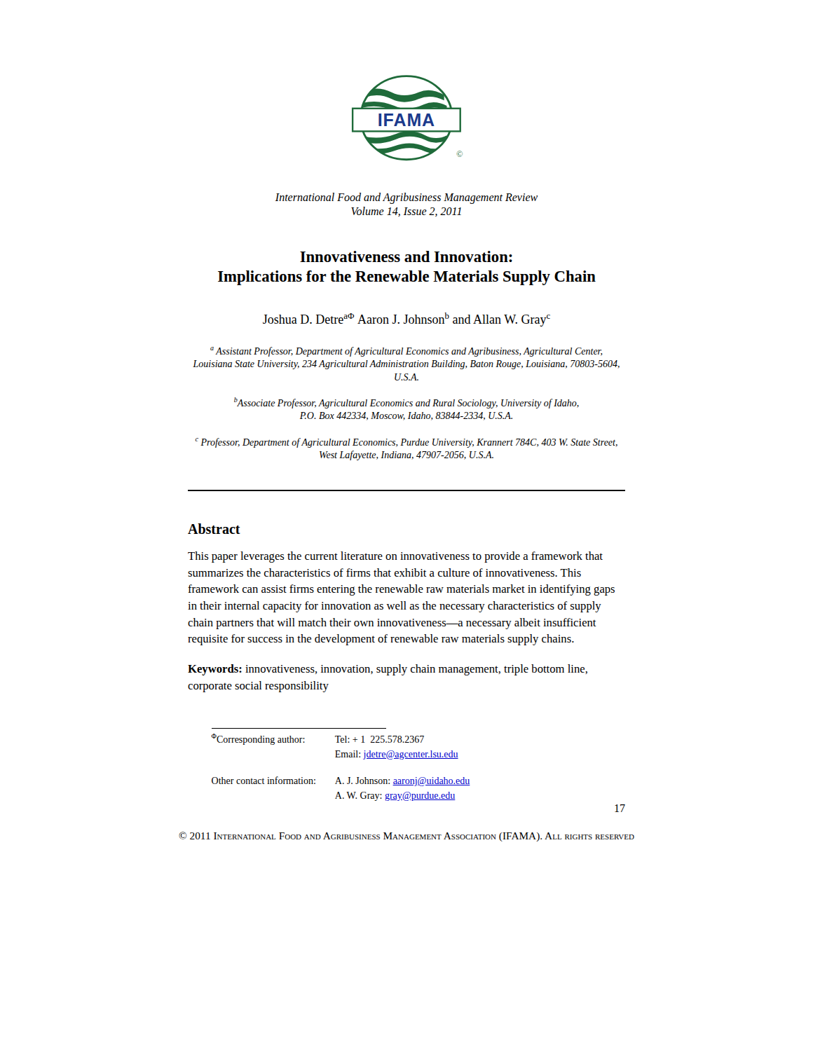IFAMA ©
International Food and Agribusiness Management Review
Volume 14, Issue 2, 2011
Innovativeness and Innovation:
Implications for the Renewable Materials Supply Chain
Joshua D. DetreaΦ Aaron J. Johnsonb and Allan W. Grayc
a Assistant Professor, Department of Agricultural Economics and Agribusiness, Agricultural Center,
Louisiana State University, 234 Agricultural Administration Building, Baton Rouge, Louisiana, 70803-5604, U.S.A.
bAssociate Professor, Agricultural Economics and Rural Sociology, University of Idaho,
P.O. Box 442334, Moscow, Idaho, 83844-2334, U.S.A.
c Professor, Department of Agricultural Economics, Purdue University, Krannert 784C, 403 W. State Street,
West Lafayette, Indiana, 47907-2056, U.S.A.
Abstract
This paper leverages the current literature on innovativeness to provide a framework that summarizes the characteristics of firms that exhibit a culture of innovativeness. This framework can assist firms entering the renewable raw materials market in identifying gaps in their internal capacity for innovation as well as the necessary characteristics of supply chain partners that will match their own innovativeness—a necessary albeit insufficient requisite for success in the development of renewable raw materials supply chains.
Keywords: innovativeness, innovation, supply chain management, triple bottom line, corporate social responsibility
| Φ Corresponding author: | Tel: + 1 225.578.2367 |
| | Email: jdetre@agcenter.lsu.edu |
| Other contact information: | A. J. Johnson: aaronj@uidaho.edu |
| | A. W. Gray: gray@purdue.edu |
17
© 2011 International Food and Agribusiness Management Association (IFAMA). All rights reserved